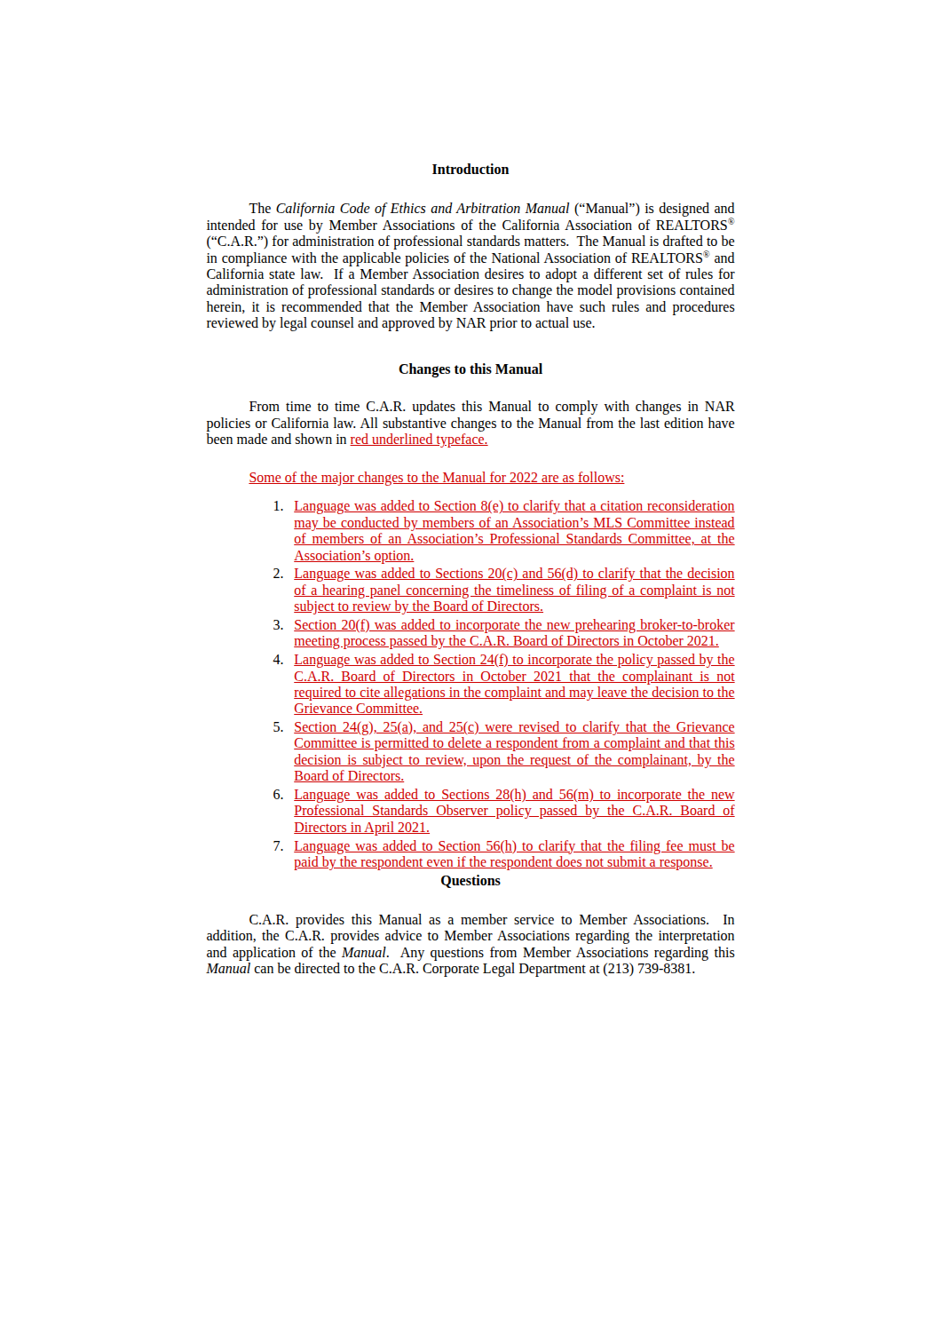Introduction
The California Code of Ethics and Arbitration Manual (“Manual”) is designed and intended for use by Member Associations of the California Association of REALTORS® (“C.A.R.”) for administration of professional standards matters. The Manual is drafted to be in compliance with the applicable policies of the National Association of REALTORS® and California state law. If a Member Association desires to adopt a different set of rules for administration of professional standards or desires to change the model provisions contained herein, it is recommended that the Member Association have such rules and procedures reviewed by legal counsel and approved by NAR prior to actual use.
Changes to this Manual
From time to time C.A.R. updates this Manual to comply with changes in NAR policies or California law. All substantive changes to the Manual from the last edition have been made and shown in red underlined typeface.
Some of the major changes to the Manual for 2022 are as follows:
Language was added to Section 8(e) to clarify that a citation reconsideration may be conducted by members of an Association’s MLS Committee instead of members of an Association’s Professional Standards Committee, at the Association’s option.
Language was added to Sections 20(c) and 56(d) to clarify that the decision of a hearing panel concerning the timeliness of filing of a complaint is not subject to review by the Board of Directors.
Section 20(f) was added to incorporate the new prehearing broker-to-broker meeting process passed by the C.A.R. Board of Directors in October 2021.
Language was added to Section 24(f) to incorporate the policy passed by the C.A.R. Board of Directors in October 2021 that the complainant is not required to cite allegations in the complaint and may leave the decision to the Grievance Committee.
Section 24(g), 25(a), and 25(c) were revised to clarify that the Grievance Committee is permitted to delete a respondent from a complaint and that this decision is subject to review, upon the request of the complainant, by the Board of Directors.
Language was added to Sections 28(h) and 56(m) to incorporate the new Professional Standards Observer policy passed by the C.A.R. Board of Directors in April 2021.
Language was added to Section 56(h) to clarify that the filing fee must be paid by the respondent even if the respondent does not submit a response.
Questions
C.A.R. provides this Manual as a member service to Member Associations. In addition, the C.A.R. provides advice to Member Associations regarding the interpretation and application of the Manual. Any questions from Member Associations regarding this Manual can be directed to the C.A.R. Corporate Legal Department at (213) 739-8381.